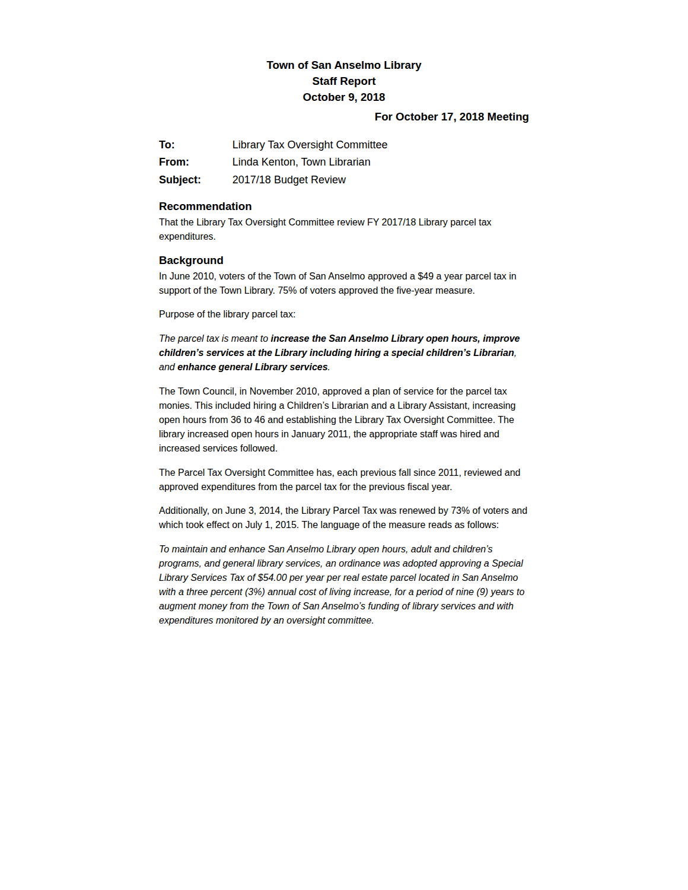Town of San Anselmo Library Staff Report October 9, 2018
For October 17, 2018 Meeting
| To: | Library Tax Oversight Committee |
| From: | Linda Kenton, Town Librarian |
| Subject: | 2017/18 Budget Review |
Recommendation
That the Library Tax Oversight Committee review FY 2017/18 Library parcel tax expenditures.
Background
In June 2010, voters of the Town of San Anselmo approved a $49 a year parcel tax in support of the Town Library. 75% of voters approved the five-year measure.
Purpose of the library parcel tax:
The parcel tax is meant to increase the San Anselmo Library open hours, improve children’s services at the Library including hiring a special children’s Librarian, and enhance general Library services.
The Town Council, in November 2010, approved a plan of service for the parcel tax monies. This included hiring a Children’s Librarian and a Library Assistant, increasing open hours from 36 to 46 and establishing the Library Tax Oversight Committee. The library increased open hours in January 2011, the appropriate staff was hired and increased services followed.
The Parcel Tax Oversight Committee has, each previous fall since 2011, reviewed and approved expenditures from the parcel tax for the previous fiscal year.
Additionally, on June 3, 2014, the Library Parcel Tax was renewed by 73% of voters and which took effect on July 1, 2015. The language of the measure reads as follows:
To maintain and enhance San Anselmo Library open hours, adult and children’s programs, and general library services, an ordinance was adopted approving a Special Library Services Tax of $54.00 per year per real estate parcel located in San Anselmo with a three percent (3%) annual cost of living increase, for a period of nine (9) years to augment money from the Town of San Anselmo’s funding of library services and with expenditures monitored by an oversight committee.